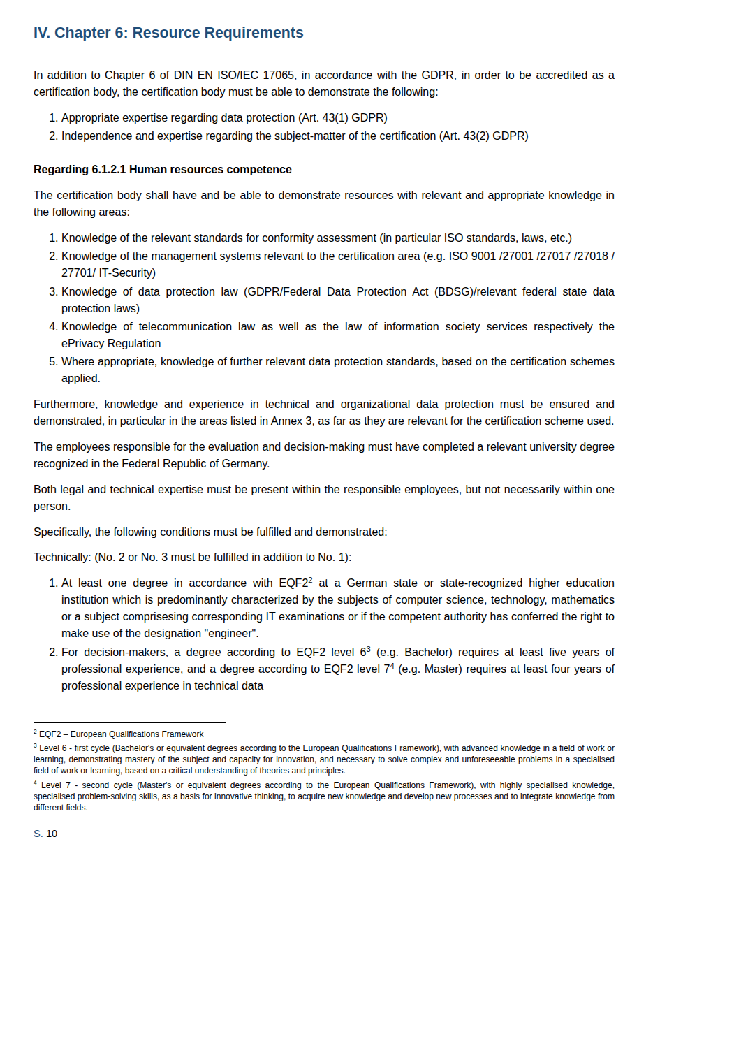IV. Chapter 6: Resource Requirements
In addition to Chapter 6 of DIN EN ISO/IEC 17065, in accordance with the GDPR, in order to be accredited as a certification body, the certification body must be able to demonstrate the following:
Appropriate expertise regarding data protection (Art. 43(1) GDPR)
Independence and expertise regarding the subject-matter of the certification (Art. 43(2) GDPR)
Regarding 6.1.2.1 Human resources competence
The certification body shall have and be able to demonstrate resources with relevant and appropriate knowledge in the following areas:
Knowledge of the relevant standards for conformity assessment (in particular ISO standards, laws, etc.)
Knowledge of the management systems relevant to the certification area (e.g. ISO 9001 /27001 /27017 /27018 / 27701/ IT-Security)
Knowledge of data protection law (GDPR/Federal Data Protection Act (BDSG)/relevant federal state data protection laws)
Knowledge of telecommunication law as well as the law of information society services respectively the ePrivacy Regulation
Where appropriate, knowledge of further relevant data protection standards, based on the certification schemes applied.
Furthermore, knowledge and experience in technical and organizational data protection must be ensured and demonstrated, in particular in the areas listed in Annex 3, as far as they are relevant for the certification scheme used.
The employees responsible for the evaluation and decision-making must have completed a relevant university degree recognized in the Federal Republic of Germany.
Both legal and technical expertise must be present within the responsible employees, but not necessarily within one person.
Specifically, the following conditions must be fulfilled and demonstrated:
Technically: (No. 2 or No. 3 must be fulfilled in addition to No. 1):
At least one degree in accordance with EQF22 at a German state or state-recognized higher education institution which is predominantly characterized by the subjects of computer science, technology, mathematics or a subject comprisesing corresponding IT examinations or if the competent authority has conferred the right to make use of the designation "engineer".
For decision-makers, a degree according to EQF2 level 63 (e.g. Bachelor) requires at least five years of professional experience, and a degree according to EQF2 level 74 (e.g. Master) requires at least four years of professional experience in technical data
2 EQF2 – European Qualifications Framework
3 Level 6 - first cycle (Bachelor's or equivalent degrees according to the European Qualifications Framework), with advanced knowledge in a field of work or learning, demonstrating mastery of the subject and capacity for innovation, and necessary to solve complex and unforeseeable problems in a specialised field of work or learning, based on a critical understanding of theories and principles.
4 Level 7 - second cycle (Master's or equivalent degrees according to the European Qualifications Framework), with highly specialised knowledge, specialised problem-solving skills, as a basis for innovative thinking, to acquire new knowledge and develop new processes and to integrate knowledge from different fields.
S. 10